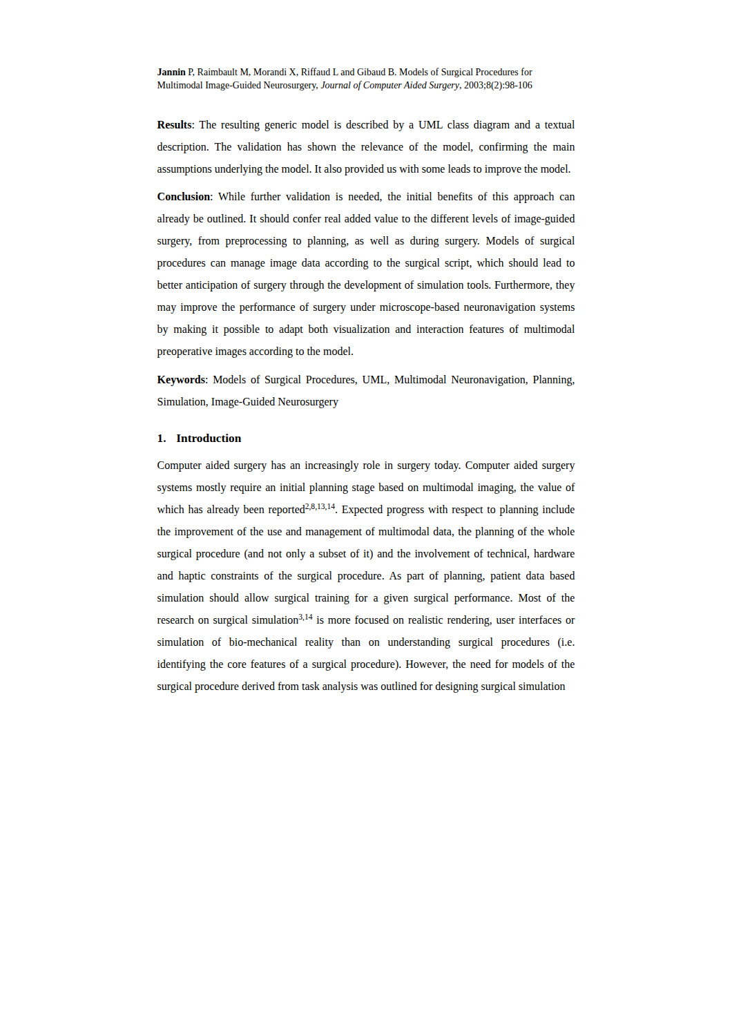Jannin P, Raimbault M, Morandi X, Riffaud L and Gibaud B. Models of Surgical Procedures for Multimodal Image-Guided Neurosurgery, Journal of Computer Aided Surgery, 2003;8(2):98-106
Results: The resulting generic model is described by a UML class diagram and a textual description. The validation has shown the relevance of the model, confirming the main assumptions underlying the model. It also provided us with some leads to improve the model.
Conclusion: While further validation is needed, the initial benefits of this approach can already be outlined. It should confer real added value to the different levels of image-guided surgery, from preprocessing to planning, as well as during surgery. Models of surgical procedures can manage image data according to the surgical script, which should lead to better anticipation of surgery through the development of simulation tools. Furthermore, they may improve the performance of surgery under microscope-based neuronavigation systems by making it possible to adapt both visualization and interaction features of multimodal preoperative images according to the model.
Keywords: Models of Surgical Procedures, UML, Multimodal Neuronavigation, Planning, Simulation, Image-Guided Neurosurgery
1. Introduction
Computer aided surgery has an increasingly role in surgery today. Computer aided surgery systems mostly require an initial planning stage based on multimodal imaging, the value of which has already been reported2,8,13,14. Expected progress with respect to planning include the improvement of the use and management of multimodal data, the planning of the whole surgical procedure (and not only a subset of it) and the involvement of technical, hardware and haptic constraints of the surgical procedure. As part of planning, patient data based simulation should allow surgical training for a given surgical performance. Most of the research on surgical simulation3,14 is more focused on realistic rendering, user interfaces or simulation of bio-mechanical reality than on understanding surgical procedures (i.e. identifying the core features of a surgical procedure). However, the need for models of the surgical procedure derived from task analysis was outlined for designing surgical simulation